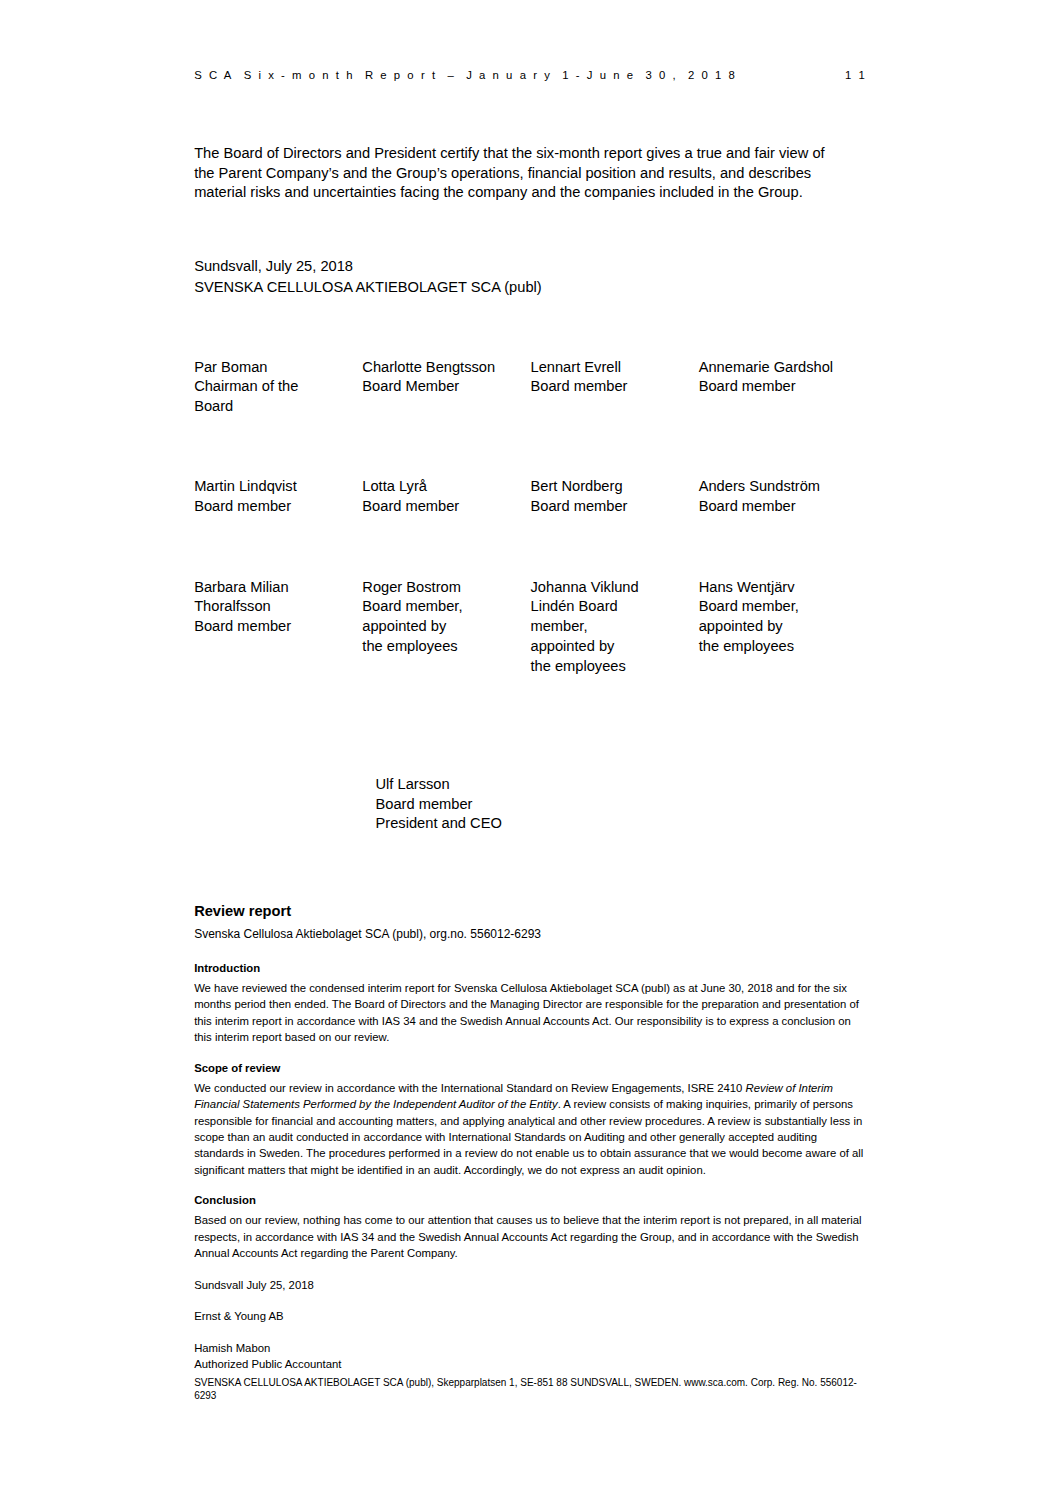S C A S i x - m o n t h R e p o r t – J a n u a r y 1 - J u n e 3 0 , 2 0 1 8
1 1
The Board of Directors and President certify that the six-month report gives a true and fair view of the Parent Company’s and the Group’s operations, financial position and results, and describes material risks and uncertainties facing the company and the companies included in the Group.
Sundsvall, July 25, 2018
SVENSKA CELLULOSA AKTIEBOLAGET SCA (publ)
| Par Boman Chairman of the Board | Charlotte Bengtsson Board Member | Lennart Evrell Board member | Annemarie Gardshol Board member |
| Martin Lindqvist Board member | Lotta Lyrå Board member | Bert Nordberg Board member | Anders Sundström Board member |
| Barbara Milian Thoralfsson Board member | Roger Bostrom Board member, appointed by the employees | Johanna Viklund Lindén Board member, appointed by the employees | Hans Wentjärv Board member, appointed by the employees |
Ulf Larsson
Board member
President and CEO
Review report
Svenska Cellulosa Aktiebolaget SCA (publ), org.no. 556012-6293
Introduction
We have reviewed the condensed interim report for Svenska Cellulosa Aktiebolaget SCA (publ) as at June 30, 2018 and for the six months period then ended. The Board of Directors and the Managing Director are responsible for the preparation and presentation of this interim report in accordance with IAS 34 and the Swedish Annual Accounts Act. Our responsibility is to express a conclusion on this interim report based on our review.
Scope of review
We conducted our review in accordance with the International Standard on Review Engagements, ISRE 2410 Review of Interim Financial Statements Performed by the Independent Auditor of the Entity. A review consists of making inquiries, primarily of persons responsible for financial and accounting matters, and applying analytical and other review procedures. A review is substantially less in scope than an audit conducted in accordance with International Standards on Auditing and other generally accepted auditing standards in Sweden. The procedures performed in a review do not enable us to obtain assurance that we would become aware of all significant matters that might be identified in an audit. Accordingly, we do not express an audit opinion.
Conclusion
Based on our review, nothing has come to our attention that causes us to believe that the interim report is not prepared, in all material respects, in accordance with IAS 34 and the Swedish Annual Accounts Act regarding the Group, and in accordance with the Swedish Annual Accounts Act regarding the Parent Company.
Sundsvall July 25, 2018
Ernst & Young AB
Hamish Mabon
Authorized Public Accountant
SVENSKA CELLULOSA AKTIEBOLAGET SCA (publ), Skepparplatsen 1, SE-851 88 SUNDSVALL, SWEDEN. www.sca.com. Corp. Reg. No. 556012-6293